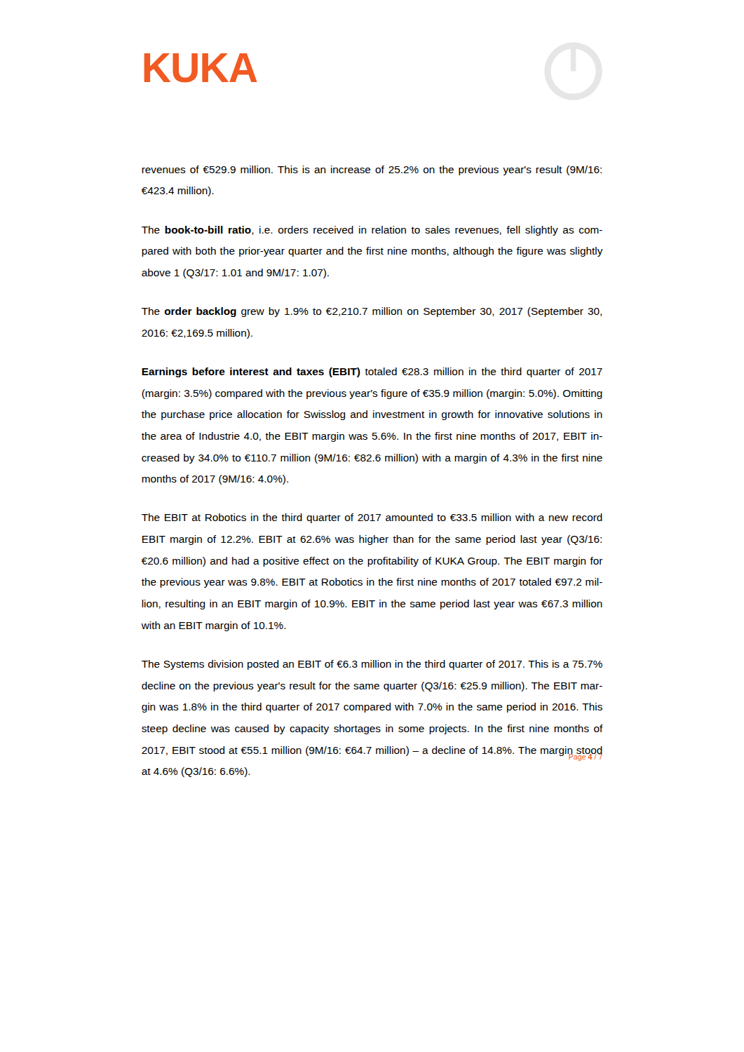KUKA
revenues of €529.9 million. This is an increase of 25.2% on the previous year's result (9M/16: €423.4 million).
The book-to-bill ratio, i.e. orders received in relation to sales revenues, fell slightly as compared with both the prior-year quarter and the first nine months, although the figure was slightly above 1 (Q3/17: 1.01 and 9M/17: 1.07).
The order backlog grew by 1.9% to €2,210.7 million on September 30, 2017 (September 30, 2016: €2,169.5 million).
Earnings before interest and taxes (EBIT) totaled €28.3 million in the third quarter of 2017 (margin: 3.5%) compared with the previous year's figure of €35.9 million (margin: 5.0%). Omitting the purchase price allocation for Swisslog and investment in growth for innovative solutions in the area of Industrie 4.0, the EBIT margin was 5.6%. In the first nine months of 2017, EBIT increased by 34.0% to €110.7 million (9M/16: €82.6 million) with a margin of 4.3% in the first nine months of 2017 (9M/16: 4.0%).
The EBIT at Robotics in the third quarter of 2017 amounted to €33.5 million with a new record EBIT margin of 12.2%. EBIT at 62.6% was higher than for the same period last year (Q3/16: €20.6 million) and had a positive effect on the profitability of KUKA Group. The EBIT margin for the previous year was 9.8%. EBIT at Robotics in the first nine months of 2017 totaled €97.2 million, resulting in an EBIT margin of 10.9%. EBIT in the same period last year was €67.3 million with an EBIT margin of 10.1%.
The Systems division posted an EBIT of €6.3 million in the third quarter of 2017. This is a 75.7% decline on the previous year's result for the same quarter (Q3/16: €25.9 million). The EBIT margin was 1.8% in the third quarter of 2017 compared with 7.0% in the same period in 2016. This steep decline was caused by capacity shortages in some projects. In the first nine months of 2017, EBIT stood at €55.1 million (9M/16: €64.7 million) – a decline of 14.8%. The margin stood at 4.6% (Q3/16: 6.6%).
Page 4 / 7